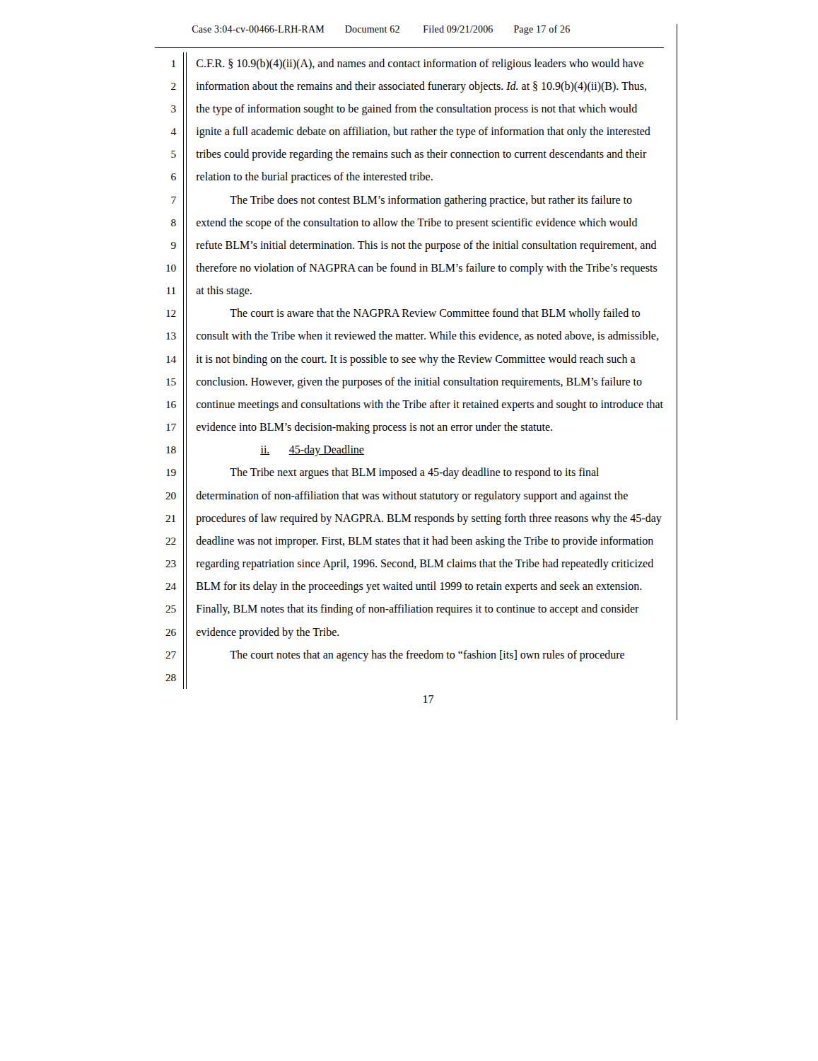Case 3:04-cv-00466-LRH-RAM Document 62 Filed 09/21/2006 Page 17 of 26
1
2
3
4
5
6
7
8
9
10
11
12
13
14
15
16
17
18
19
20
21
22
23
24
25
26
27
28
C.F.R. § 10.9(b)(4)(ii)(A), and names and contact information of religious leaders who would have information about the remains and their associated funerary objects. Id. at § 10.9(b)(4)(ii)(B). Thus, the type of information sought to be gained from the consultation process is not that which would ignite a full academic debate on affiliation, but rather the type of information that only the interested tribes could provide regarding the remains such as their connection to current descendants and their relation to the burial practices of the interested tribe.
The Tribe does not contest BLM’s information gathering practice, but rather its failure to extend the scope of the consultation to allow the Tribe to present scientific evidence which would refute BLM’s initial determination. This is not the purpose of the initial consultation requirement, and therefore no violation of NAGPRA can be found in BLM’s failure to comply with the Tribe’s requests at this stage.
The court is aware that the NAGPRA Review Committee found that BLM wholly failed to consult with the Tribe when it reviewed the matter. While this evidence, as noted above, is admissible, it is not binding on the court. It is possible to see why the Review Committee would reach such a conclusion. However, given the purposes of the initial consultation requirements, BLM’s failure to continue meetings and consultations with the Tribe after it retained experts and sought to introduce that evidence into BLM’s decision-making process is not an error under the statute.
ii. 45-day Deadline
The Tribe next argues that BLM imposed a 45-day deadline to respond to its final determination of non-affiliation that was without statutory or regulatory support and against the procedures of law required by NAGPRA. BLM responds by setting forth three reasons why the 45-day deadline was not improper. First, BLM states that it had been asking the Tribe to provide information regarding repatriation since April, 1996. Second, BLM claims that the Tribe had repeatedly criticized BLM for its delay in the proceedings yet waited until 1999 to retain experts and seek an extension. Finally, BLM notes that its finding of non-affiliation requires it to continue to accept and consider evidence provided by the Tribe.
The court notes that an agency has the freedom to “fashion [its] own rules of procedure
17